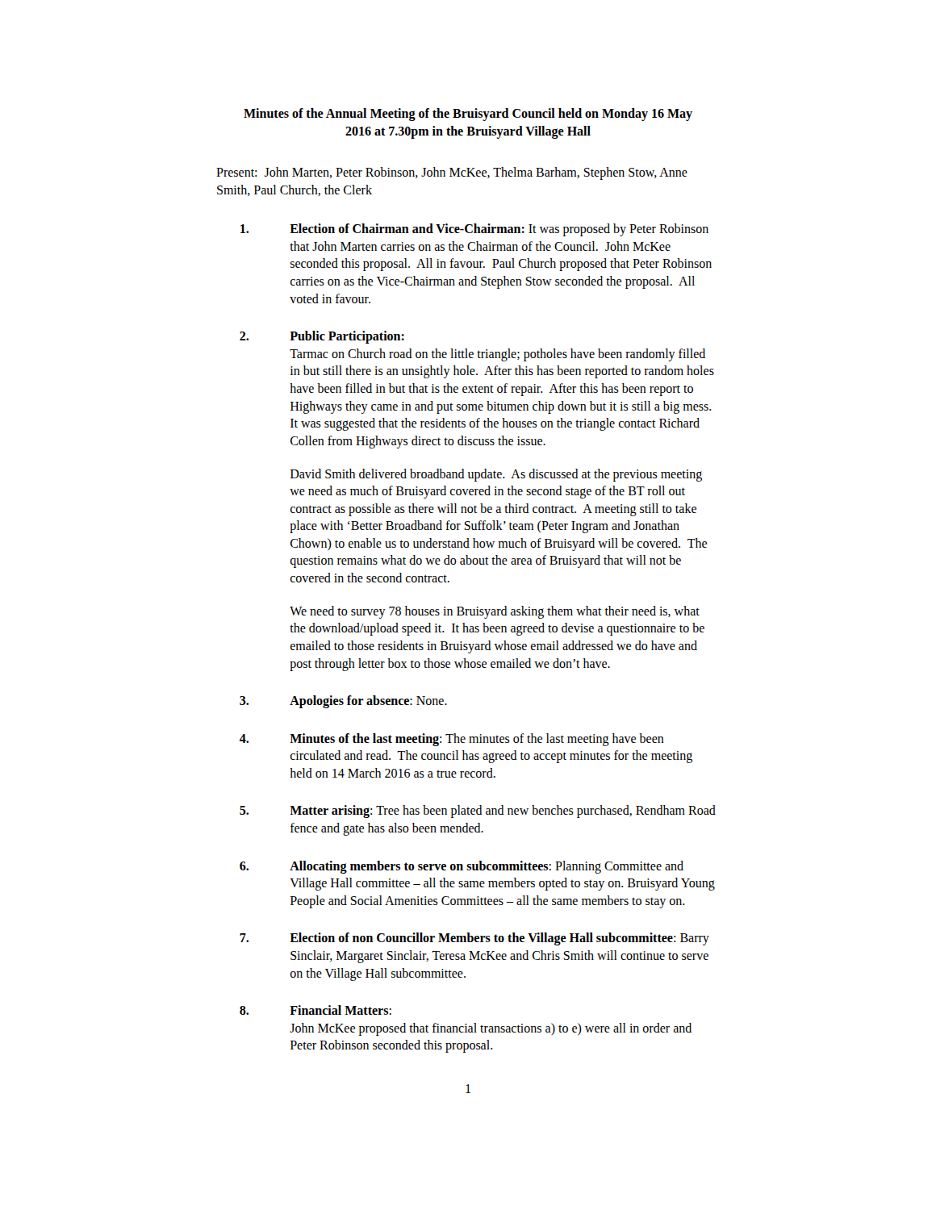Minutes of the Annual Meeting of the Bruisyard Council held on Monday 16 May 2016 at 7.30pm in the Bruisyard Village Hall
Present: John Marten, Peter Robinson, John McKee, Thelma Barham, Stephen Stow, Anne Smith, Paul Church, the Clerk
1.
Election of Chairman and Vice-Chairman: It was proposed by Peter Robinson that John Marten carries on as the Chairman of the Council. John McKee seconded this proposal. All in favour. Paul Church proposed that Peter Robinson carries on as the Vice-Chairman and Stephen Stow seconded the proposal. All voted in favour.
2.
Public Participation:
Tarmac on Church road on the little triangle; potholes have been randomly filled in but still there is an unsightly hole. After this has been reported to random holes have been filled in but that is the extent of repair. After this has been report to Highways they came in and put some bitumen chip down but it is still a big mess. It was suggested that the residents of the houses on the triangle contact Richard Collen from Highways direct to discuss the issue.
David Smith delivered broadband update. As discussed at the previous meeting we need as much of Bruisyard covered in the second stage of the BT roll out contract as possible as there will not be a third contract. A meeting still to take place with ‘Better Broadband for Suffolk’ team (Peter Ingram and Jonathan Chown) to enable us to understand how much of Bruisyard will be covered. The question remains what do we do about the area of Bruisyard that will not be covered in the second contract.
We need to survey 78 houses in Bruisyard asking them what their need is, what the download/upload speed it. It has been agreed to devise a questionnaire to be emailed to those residents in Bruisyard whose email addressed we do have and post through letter box to those whose emailed we don’t have.
3.
Apologies for absence: None.
4.
Minutes of the last meeting: The minutes of the last meeting have been circulated and read. The council has agreed to accept minutes for the meeting held on 14 March 2016 as a true record.
5.
Matter arising: Tree has been plated and new benches purchased, Rendham Road fence and gate has also been mended.
6.
Allocating members to serve on subcommittees: Planning Committee and Village Hall committee – all the same members opted to stay on. Bruisyard Young People and Social Amenities Committees – all the same members to stay on.
7.
Election of non Councillor Members to the Village Hall subcommittee: Barry Sinclair, Margaret Sinclair, Teresa McKee and Chris Smith will continue to serve on the Village Hall subcommittee.
8.
Financial Matters:
John McKee proposed that financial transactions a) to e) were all in order and Peter Robinson seconded this proposal.
1